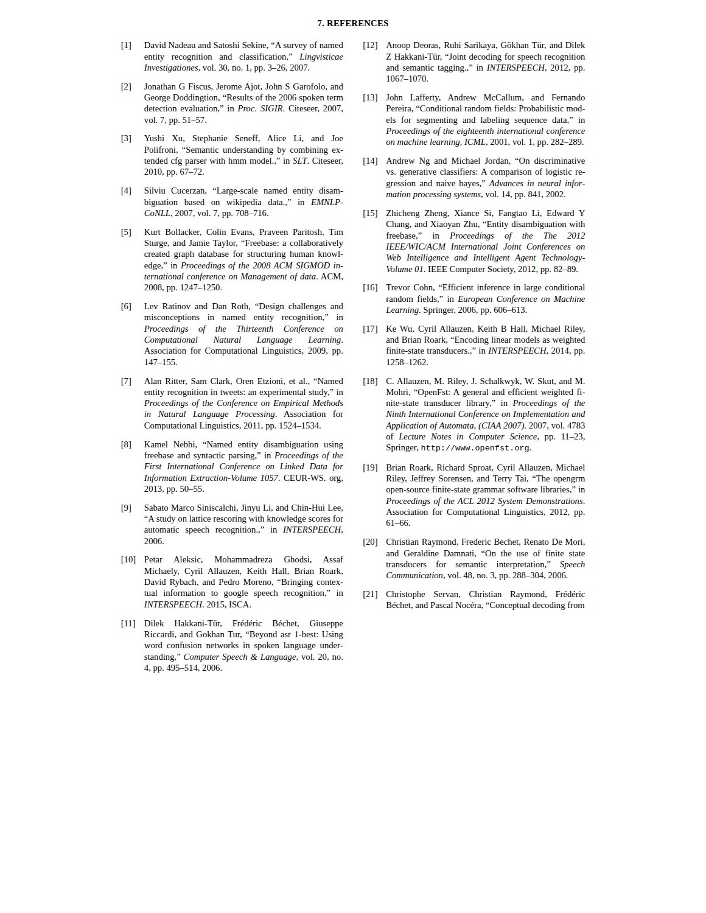7. REFERENCES
David Nadeau and Satoshi Sekine, “A survey of named entity recognition and classification,” Lingvisticae Investigationes, vol. 30, no. 1, pp. 3–26, 2007.
Jonathan G Fiscus, Jerome Ajot, John S Garofolo, and George Doddingtion, “Results of the 2006 spoken term detection evaluation,” in Proc. SIGIR. Citeseer, 2007, vol. 7, pp. 51–57.
Yushi Xu, Stephanie Seneff, Alice Li, and Joe Polifroni, “Semantic understanding by combining extended cfg parser with hmm model.,” in SLT. Citeseer, 2010, pp. 67–72.
Silviu Cucerzan, “Large-scale named entity disambiguation based on wikipedia data.,” in EMNLP-CoNLL, 2007, vol. 7, pp. 708–716.
Kurt Bollacker, Colin Evans, Praveen Paritosh, Tim Sturge, and Jamie Taylor, “Freebase: a collaboratively created graph database for structuring human knowledge,” in Proceedings of the 2008 ACM SIGMOD international conference on Management of data. ACM, 2008, pp. 1247–1250.
Lev Ratinov and Dan Roth, “Design challenges and misconceptions in named entity recognition,” in Proceedings of the Thirteenth Conference on Computational Natural Language Learning. Association for Computational Linguistics, 2009, pp. 147–155.
Alan Ritter, Sam Clark, Oren Etzioni, et al., “Named entity recognition in tweets: an experimental study,” in Proceedings of the Conference on Empirical Methods in Natural Language Processing. Association for Computational Linguistics, 2011, pp. 1524–1534.
Kamel Nebhi, “Named entity disambiguation using freebase and syntactic parsing,” in Proceedings of the First International Conference on Linked Data for Information Extraction-Volume 1057. CEUR-WS. org, 2013, pp. 50–55.
Sabato Marco Siniscalchi, Jinyu Li, and Chin-Hui Lee, “A study on lattice rescoring with knowledge scores for automatic speech recognition.,” in INTERSPEECH, 2006.
Petar Aleksic, Mohammadreza Ghodsi, Assaf Michaely, Cyril Allauzen, Keith Hall, Brian Roark, David Rybach, and Pedro Moreno, “Bringing contextual information to google speech recognition,” in INTERSPEECH. 2015, ISCA.
Dilek Hakkani-Tür, Frédéric Béchet, Giuseppe Riccardi, and Gokhan Tur, “Beyond asr 1-best: Using word confusion networks in spoken language understanding,” Computer Speech & Language, vol. 20, no. 4, pp. 495–514, 2006.
Anoop Deoras, Ruhi Sarikaya, Gökhan Tür, and Dilek Z Hakkani-Tür, “Joint decoding for speech recognition and semantic tagging.,” in INTERSPEECH, 2012, pp. 1067–1070.
John Lafferty, Andrew McCallum, and Fernando Pereira, “Conditional random fields: Probabilistic models for segmenting and labeling sequence data,” in Proceedings of the eighteenth international conference on machine learning, ICML, 2001, vol. 1, pp. 282–289.
Andrew Ng and Michael Jordan, “On discriminative vs. generative classifiers: A comparison of logistic regression and naive bayes,” Advances in neural information processing systems, vol. 14, pp. 841, 2002.
Zhicheng Zheng, Xiance Si, Fangtao Li, Edward Y Chang, and Xiaoyan Zhu, “Entity disambiguation with freebase,” in Proceedings of the The 2012 IEEE/WIC/ACM International Joint Conferences on Web Intelligence and Intelligent Agent Technology-Volume 01. IEEE Computer Society, 2012, pp. 82–89.
Trevor Cohn, “Efficient inference in large conditional random fields,” in European Conference on Machine Learning. Springer, 2006, pp. 606–613.
Ke Wu, Cyril Allauzen, Keith B Hall, Michael Riley, and Brian Roark, “Encoding linear models as weighted finite-state transducers.,” in INTERSPEECH, 2014, pp. 1258–1262.
C. Allauzen, M. Riley, J. Schalkwyk, W. Skut, and M. Mohri, “OpenFst: A general and efficient weighted finite-state transducer library,” in Proceedings of the Ninth International Conference on Implementation and Application of Automata, (CIAA 2007). 2007, vol. 4783 of Lecture Notes in Computer Science, pp. 11–23, Springer, http://www.openfst.org.
Brian Roark, Richard Sproat, Cyril Allauzen, Michael Riley, Jeffrey Sorensen, and Terry Tai, “The opengrm open-source finite-state grammar software libraries,” in Proceedings of the ACL 2012 System Demonstrations. Association for Computational Linguistics, 2012, pp. 61–66.
Christian Raymond, Frederic Bechet, Renato De Mori, and Geraldine Damnati, “On the use of finite state transducers for semantic interpretation,” Speech Communication, vol. 48, no. 3, pp. 288–304, 2006.
Christophe Servan, Christian Raymond, Frédéric Béchet, and Pascal Nocéra, “Conceptual decoding from